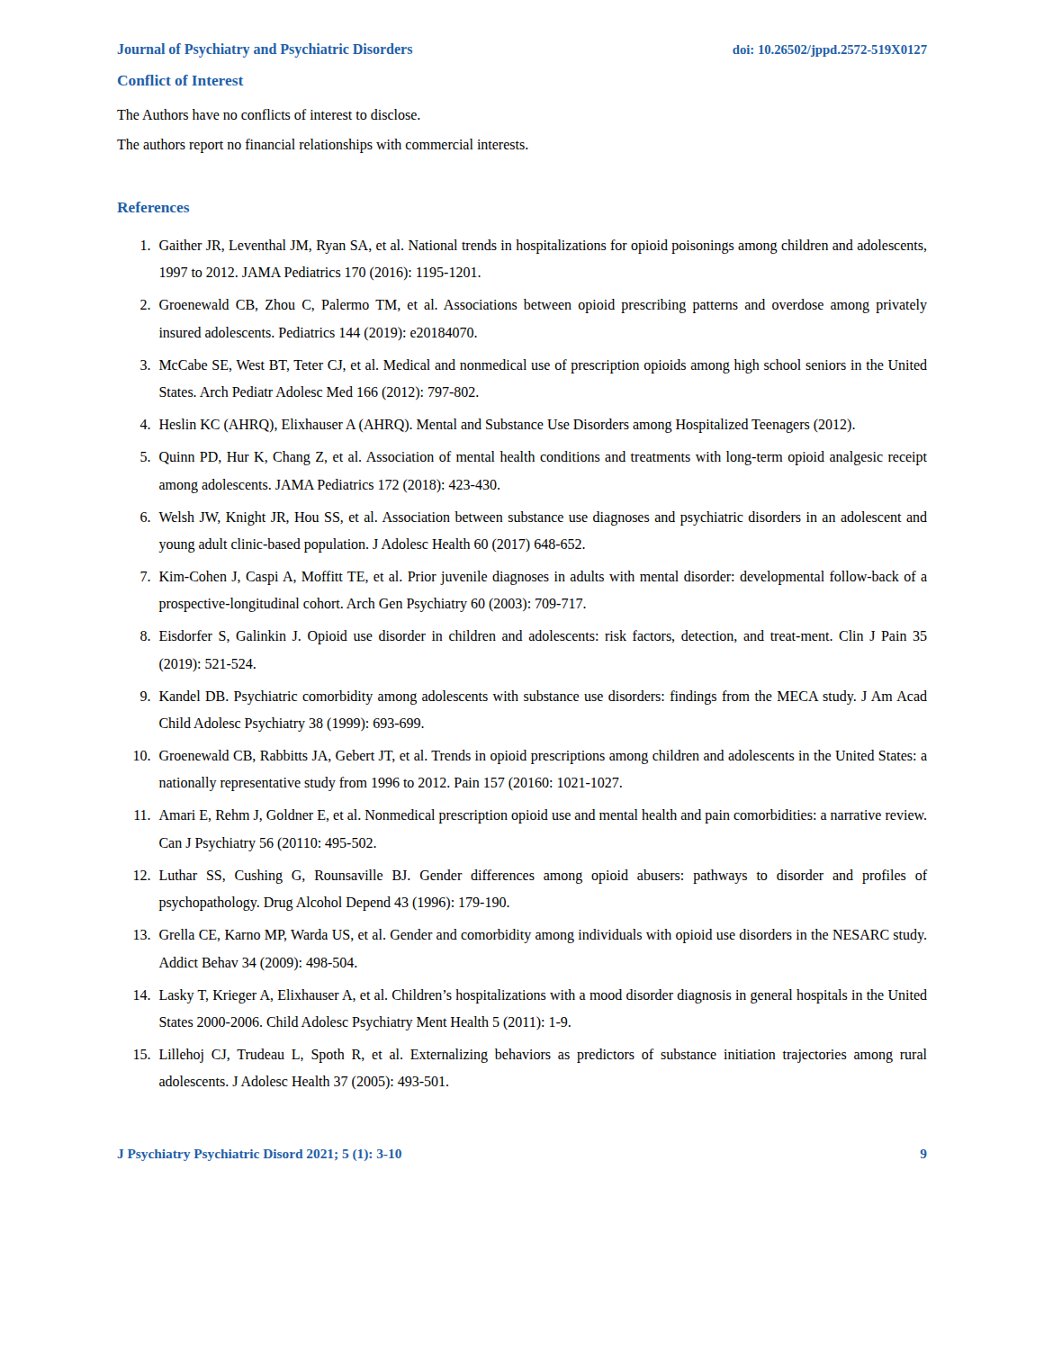Journal of Psychiatry and Psychiatric Disorders doi: 10.26502/jppd.2572-519X0127
Conflict of Interest
The Authors have no conflicts of interest to disclose.
The authors report no financial relationships with commercial interests.
References
Gaither JR, Leventhal JM, Ryan SA, et al. National trends in hospitalizations for opioid poisonings among children and adolescents, 1997 to 2012. JAMA Pediatrics 170 (2016): 1195-1201.
Groenewald CB, Zhou C, Palermo TM, et al. Associations between opioid prescribing patterns and overdose among privately insured adolescents. Pediatrics 144 (2019): e20184070.
McCabe SE, West BT, Teter CJ, et al. Medical and nonmedical use of prescription opioids among high school seniors in the United States. Arch Pediatr Adolesc Med 166 (2012): 797-802.
Heslin KC (AHRQ), Elixhauser A (AHRQ). Mental and Substance Use Disorders among Hospitalized Teenagers (2012).
Quinn PD, Hur K, Chang Z, et al. Association of mental health conditions and treatments with long-term opioid analgesic receipt among adolescents. JAMA Pediatrics 172 (2018): 423-430.
Welsh JW, Knight JR, Hou SS, et al. Association between substance use diagnoses and psychiatric disorders in an adolescent and young adult clinic-based population. J Adolesc Health 60 (2017) 648-652.
Kim-Cohen J, Caspi A, Moffitt TE, et al. Prior juvenile diagnoses in adults with mental disorder: developmental follow-back of a prospective-longitudinal cohort. Arch Gen Psychiatry 60 (2003): 709-717.
Eisdorfer S, Galinkin J. Opioid use disorder in children and adolescents: risk factors, detection, and treat-ment. Clin J Pain 35 (2019): 521-524.
Kandel DB. Psychiatric comorbidity among adolescents with substance use disorders: findings from the MECA study. J Am Acad Child Adolesc Psychiatry 38 (1999): 693-699.
Groenewald CB, Rabbitts JA, Gebert JT, et al. Trends in opioid prescriptions among children and adolescents in the United States: a nationally representative study from 1996 to 2012. Pain 157 (20160: 1021-1027.
Amari E, Rehm J, Goldner E, et al. Nonmedical prescription opioid use and mental health and pain comorbidities: a narrative review. Can J Psychiatry 56 (20110: 495-502.
Luthar SS, Cushing G, Rounsaville BJ. Gender differences among opioid abusers: pathways to disorder and profiles of psychopathology. Drug Alcohol Depend 43 (1996): 179-190.
Grella CE, Karno MP, Warda US, et al. Gender and comorbidity among individuals with opioid use disorders in the NESARC study. Addict Behav 34 (2009): 498-504.
Lasky T, Krieger A, Elixhauser A, et al. Children’s hospitalizations with a mood disorder diagnosis in general hospitals in the United States 2000-2006. Child Adolesc Psychiatry Ment Health 5 (2011): 1-9.
Lillehoj CJ, Trudeau L, Spoth R, et al. Externalizing behaviors as predictors of substance initiation trajectories among rural adolescents. J Adolesc Health 37 (2005): 493-501.
J Psychiatry Psychiatric Disord 2021; 5 (1): 3-10 9